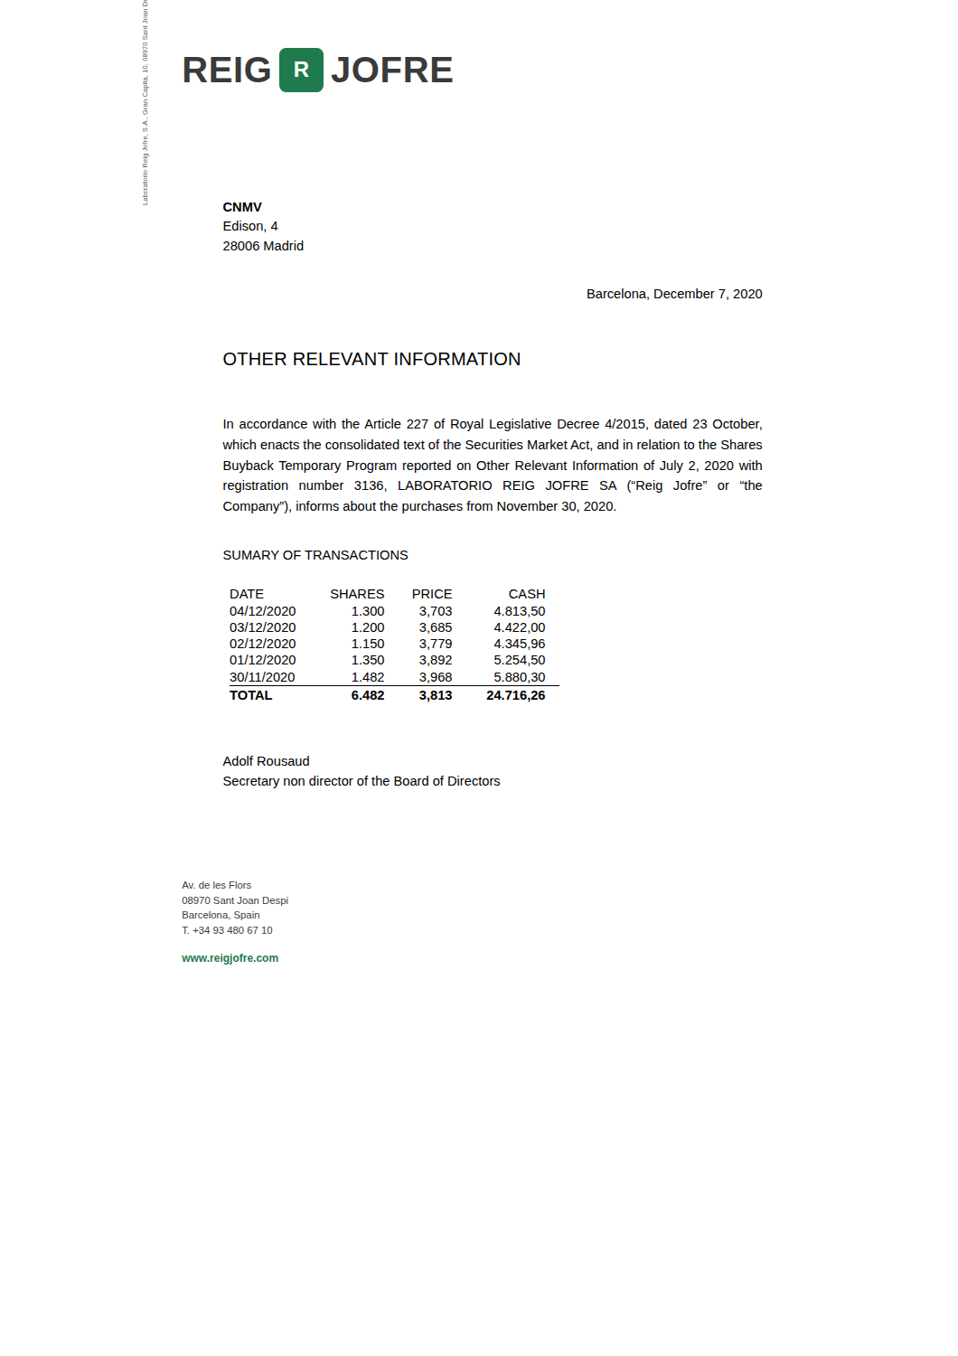REIG JOFRE
Laboratorio Reig Jofre, S.A., Gran Capita, 10, 08970 Sant Joan Despi (Barcelona), España, CIF A-96184882, R.M. Barcelona Tomo 44648, Folio 105, Hoja B-462303.
CNMV
Edison, 4
28006 Madrid
Barcelona, December 7, 2020
OTHER RELEVANT INFORMATION
In accordance with the Article 227 of Royal Legislative Decree 4/2015, dated 23 October, which enacts the consolidated text of the Securities Market Act, and in relation to the Shares Buyback Temporary Program reported on Other Relevant Information of July 2, 2020 with registration number 3136, LABORATORIO REIG JOFRE SA (“Reig Jofre” or “the Company”), informs about the purchases from November 30, 2020.
SUMARY OF TRANSACTIONS
| DATE | SHARES | PRICE | CASH |
| --- | --- | --- | --- |
| 04/12/2020 | 1.300 | 3,703 | 4.813,50 |
| 03/12/2020 | 1.200 | 3,685 | 4.422,00 |
| 02/12/2020 | 1.150 | 3,779 | 4.345,96 |
| 01/12/2020 | 1.350 | 3,892 | 5.254,50 |
| 30/11/2020 | 1.482 | 3,968 | 5.880,30 |
| TOTAL | 6.482 | 3,813 | 24.716,26 |
Adolf Rousaud
Secretary non director of the Board of Directors
Av. de les Flors
08970 Sant Joan Despi
Barcelona, Spain
T. +34 93 480 67 10
www.reigjofre.com